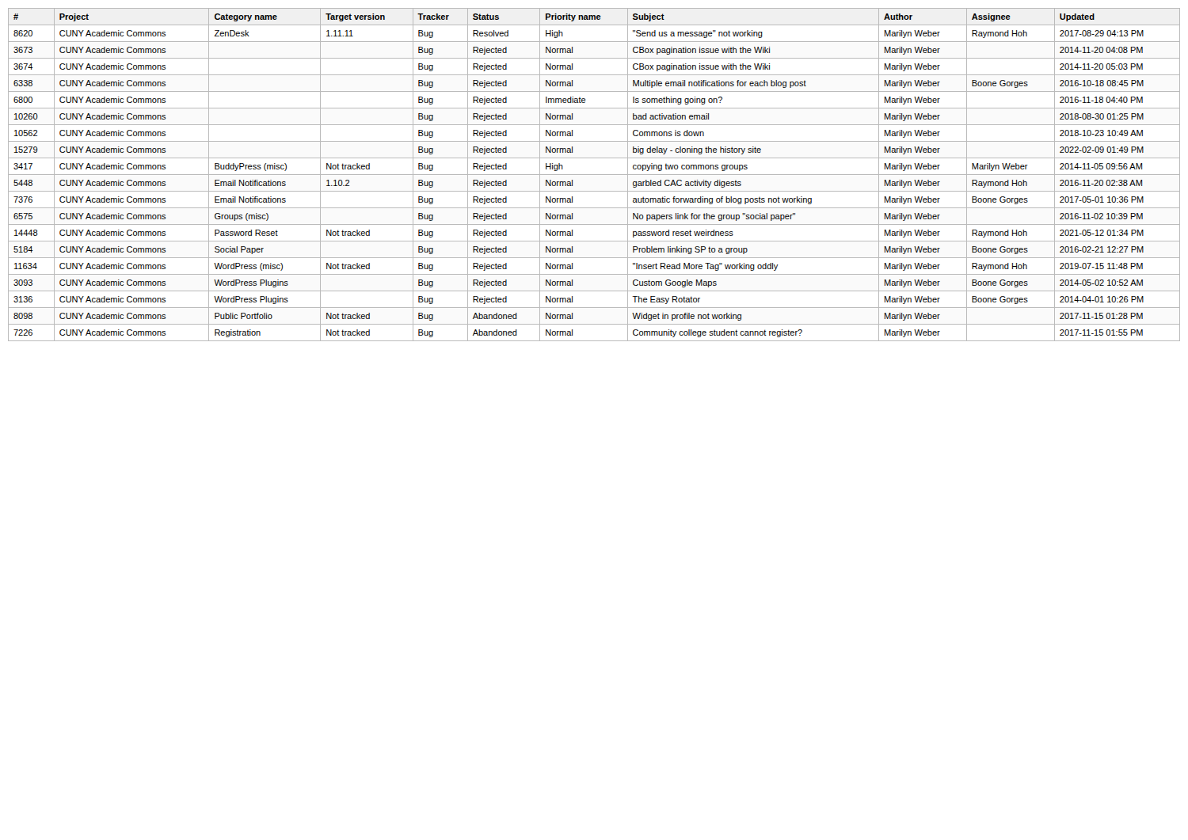| # | Project | Category name | Target version | Tracker | Status | Priority name | Subject | Author | Assignee | Updated |
| --- | --- | --- | --- | --- | --- | --- | --- | --- | --- | --- |
| 8620 | CUNY Academic Commons | ZenDesk | 1.11.11 | Bug | Resolved | High | "Send us a message" not working | Marilyn Weber | Raymond Hoh | 2017-08-29 04:13 PM |
| 3673 | CUNY Academic Commons | | | Bug | Rejected | Normal | CBox pagination issue with the Wiki | Marilyn Weber | | 2014-11-20 04:08 PM |
| 3674 | CUNY Academic Commons | | | Bug | Rejected | Normal | CBox pagination issue with the Wiki | Marilyn Weber | | 2014-11-20 05:03 PM |
| 6338 | CUNY Academic Commons | | | Bug | Rejected | Normal | Multiple email notifications for each blog post | Marilyn Weber | Boone Gorges | 2016-10-18 08:45 PM |
| 6800 | CUNY Academic Commons | | | Bug | Rejected | Immediate | Is something going on? | Marilyn Weber | | 2016-11-18 04:40 PM |
| 10260 | CUNY Academic Commons | | | Bug | Rejected | Normal | bad activation email | Marilyn Weber | | 2018-08-30 01:25 PM |
| 10562 | CUNY Academic Commons | | | Bug | Rejected | Normal | Commons is down | Marilyn Weber | | 2018-10-23 10:49 AM |
| 15279 | CUNY Academic Commons | | | Bug | Rejected | Normal | big delay - cloning the history site | Marilyn Weber | | 2022-02-09 01:49 PM |
| 3417 | CUNY Academic Commons | BuddyPress (misc) | Not tracked | Bug | Rejected | High | copying two commons groups | Marilyn Weber | Marilyn Weber | 2014-11-05 09:56 AM |
| 5448 | CUNY Academic Commons | Email Notifications | 1.10.2 | Bug | Rejected | Normal | garbled CAC activity digests | Marilyn Weber | Raymond Hoh | 2016-11-20 02:38 AM |
| 7376 | CUNY Academic Commons | Email Notifications | | Bug | Rejected | Normal | automatic forwarding of blog posts not working | Marilyn Weber | Boone Gorges | 2017-05-01 10:36 PM |
| 6575 | CUNY Academic Commons | Groups (misc) | | Bug | Rejected | Normal | No papers link for the group "social paper" | Marilyn Weber | | 2016-11-02 10:39 PM |
| 14448 | CUNY Academic Commons | Password Reset | Not tracked | Bug | Rejected | Normal | password reset weirdness | Marilyn Weber | Raymond Hoh | 2021-05-12 01:34 PM |
| 5184 | CUNY Academic Commons | Social Paper | | Bug | Rejected | Normal | Problem linking SP to a group | Marilyn Weber | Boone Gorges | 2016-02-21 12:27 PM |
| 11634 | CUNY Academic Commons | WordPress (misc) | Not tracked | Bug | Rejected | Normal | "Insert Read More Tag" working oddly | Marilyn Weber | Raymond Hoh | 2019-07-15 11:48 PM |
| 3093 | CUNY Academic Commons | WordPress Plugins | | Bug | Rejected | Normal | Custom Google Maps | Marilyn Weber | Boone Gorges | 2014-05-02 10:52 AM |
| 3136 | CUNY Academic Commons | WordPress Plugins | | Bug | Rejected | Normal | The Easy Rotator | Marilyn Weber | Boone Gorges | 2014-04-01 10:26 PM |
| 8098 | CUNY Academic Commons | Public Portfolio | Not tracked | Bug | Abandoned | Normal | Widget in profile not working | Marilyn Weber | | 2017-11-15 01:28 PM |
| 7226 | CUNY Academic Commons | Registration | Not tracked | Bug | Abandoned | Normal | Community college student cannot register? | Marilyn Weber | | 2017-11-15 01:55 PM |